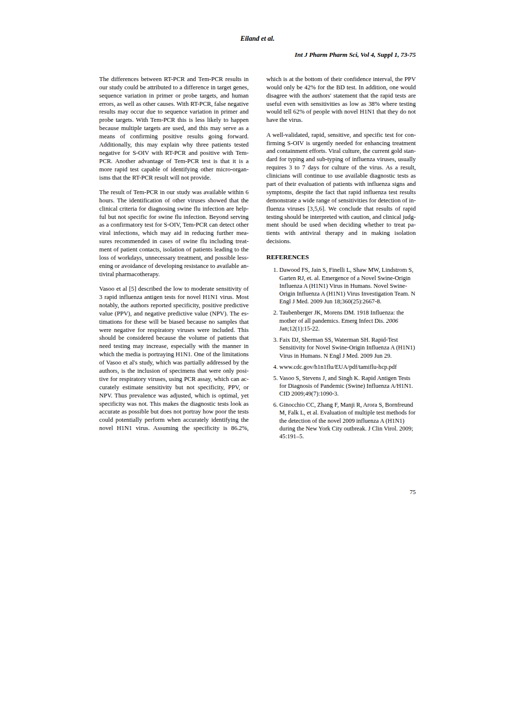Eiland et al.
Int J Pharm Pharm Sci, Vol 4, Suppl 1, 73-75
The differences between RT-PCR and Tem-PCR results in our study could be attributed to a difference in target genes, sequence variation in primer or probe targets, and human errors, as well as other causes. With RT-PCR, false negative results may occur due to sequence variation in primer and probe targets. With Tem-PCR this is less likely to happen because multiple targets are used, and this may serve as a means of confirming positive results going forward. Additionally, this may explain why three patients tested negative for S-OIV with RT-PCR and positive with Tem-PCR. Another advantage of Tem-PCR test is that it is a more rapid test capable of identifying other micro-organisms that the RT-PCR result will not provide.
The result of Tem-PCR in our study was available within 6 hours. The identification of other viruses showed that the clinical criteria for diagnosing swine flu infection are helpful but not specific for swine flu infection. Beyond serving as a confirmatory test for S-OIV, Tem-PCR can detect other viral infections, which may aid in reducing further measures recommended in cases of swine flu including treatment of patient contacts, isolation of patients leading to the loss of workdays, unnecessary treatment, and possible lessening or avoidance of developing resistance to available antiviral pharmacotherapy.
Vasoo et al [5] described the low to moderate sensitivity of 3 rapid influenza antigen tests for novel H1N1 virus. Most notably, the authors reported specificity, positive predictive value (PPV), and negative predictive value (NPV). The estimations for these will be biased because no samples that were negative for respiratory viruses were included. This should be considered because the volume of patients that need testing may increase, especially with the manner in which the media is portraying H1N1. One of the limitations of Vasoo et al's study, which was partially addressed by the authors, is the inclusion of specimens that were only positive for respiratory viruses, using PCR assay, which can accurately estimate sensitivity but not specificity, PPV, or NPV. Thus prevalence was adjusted, which is optimal, yet specificity was not. This makes the diagnostic tests look as accurate as possible but does not portray how poor the tests could potentially perform when accurately identifying the novel H1N1 virus. Assuming the specificity is 86.2%, which is at the bottom of their confidence interval, the PPV would only be 42% for the BD test. In addition, one would disagree with the authors' statement that the rapid tests are useful even with sensitivities as low as 38% where testing would tell 62% of people with novel H1N1 that they do not have the virus.
A well-validated, rapid, sensitive, and specific test for confirming S-OIV is urgently needed for enhancing treatment and containment efforts. Viral culture, the current gold standard for typing and sub-typing of influenza viruses, usually requires 3 to 7 days for culture of the virus. As a result, clinicians will continue to use available diagnostic tests as part of their evaluation of patients with influenza signs and symptoms, despite the fact that rapid influenza test results demonstrate a wide range of sensitivities for detection of influenza viruses [3,5,6]. We conclude that results of rapid testing should be interpreted with caution, and clinical judgment should be used when deciding whether to treat patients with antiviral therapy and in making isolation decisions.
REFERENCES
Dawood FS, Jain S, Finelli L, Shaw MW, Lindstrom S, Garten RJ, et. al. Emergence of a Novel Swine-Origin Influenza A (H1N1) Virus in Humans. Novel Swine-Origin Influenza A (H1N1) Virus Investigation Team. N Engl J Med. 2009 Jun 18;360(25):2667-8.
Taubenberger JK, Morens DM. 1918 Influenza: the mother of all pandemics. Emerg Infect Dis. 2006 Jan;12(1):15-22.
Faix DJ, Sherman SS, Waterman SH. Rapid-Test Sensitivity for Novel Swine-Origin Influenza A (H1N1) Virus in Humans. N Engl J Med. 2009 Jun 29.
www.cdc.gov/h1n1flu/EUA/pdf/tamiflu-hcp.pdf
Vasoo S, Stevens J, and Singh K. Rapid Antigen Tests for Diagnosis of Pandemic (Swine) Influenza A/H1N1. CID 2009;49(7):1090-3.
Ginocchio CC, Zhang F, Manji R, Arora S, Bornfreund M, Falk L, et al. Evaluation of multiple test methods for the detection of the novel 2009 influenza A (H1N1) during the New York City outbreak. J Clin Virol. 2009; 45:191–5.
75